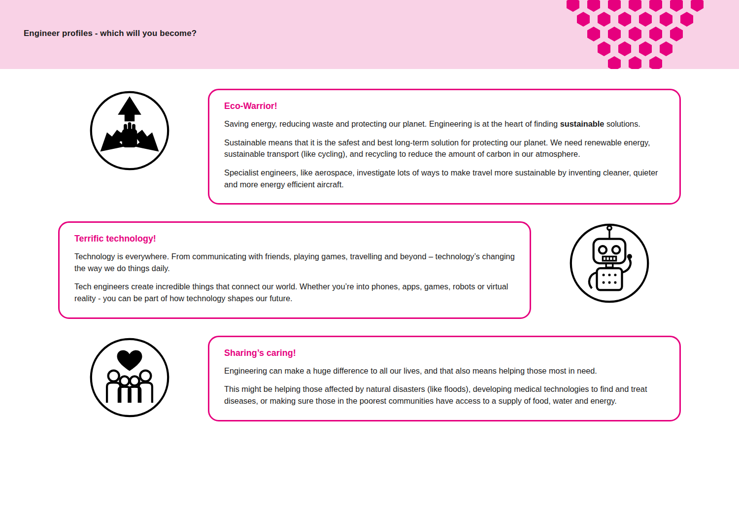Engineer profiles - which will you become?
Eco-Warrior!
Saving energy, reducing waste and protecting our planet. Engineering is at the heart of finding sustainable solutions.
Sustainable means that it is the safest and best long-term solution for protecting our planet. We need renewable energy, sustainable transport (like cycling), and recycling to reduce the amount of carbon in our atmosphere.
Specialist engineers, like aerospace, investigate lots of ways to make travel more sustainable by inventing cleaner, quieter and more energy efficient aircraft.
Terrific technology!
Technology is everywhere. From communicating with friends, playing games, travelling and beyond – technology’s changing the way we do things daily.
Tech engineers create incredible things that connect our world. Whether you’re into phones, apps, games, robots or virtual reality - you can be part of how technology shapes our future.
Sharing’s caring!
Engineering can make a huge difference to all our lives, and that also means helping those most in need.
This might be helping those affected by natural disasters (like floods), developing medical technologies to find and treat diseases, or making sure those in the poorest communities have access to a supply of food, water and energy.